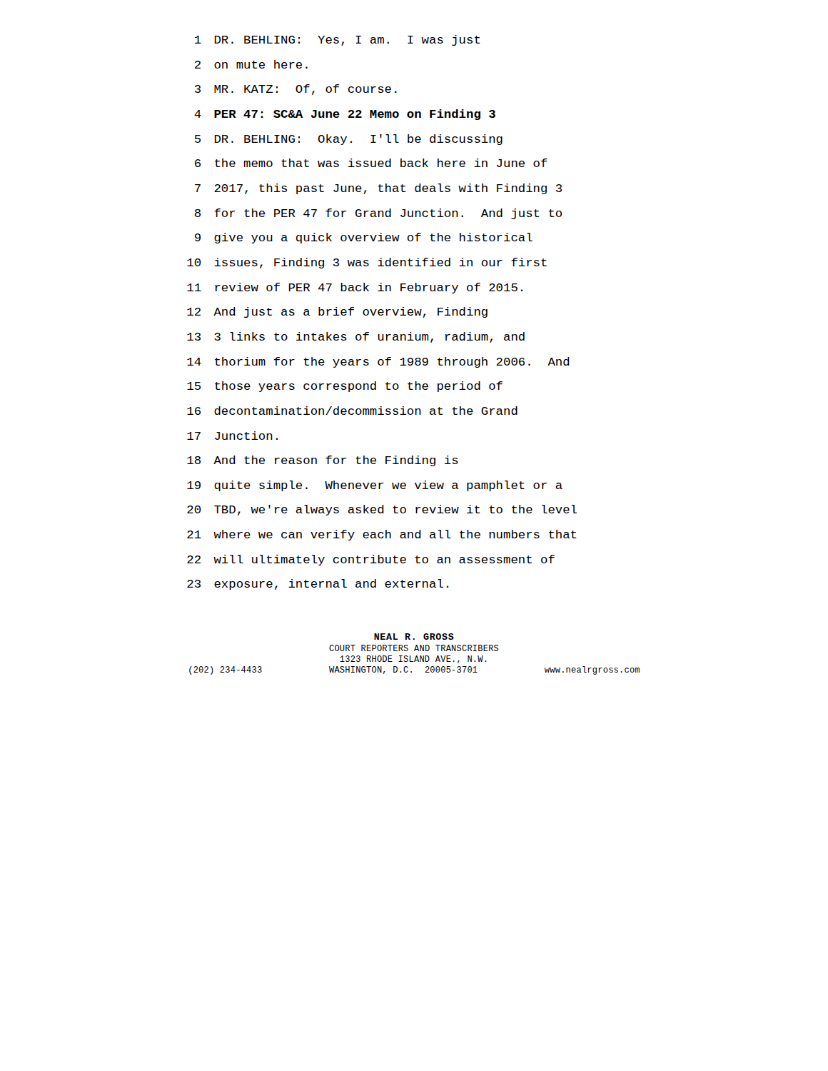DR. BEHLING: Yes, I am. I was just
on mute here.
MR. KATZ: Of, of course.
PER 47: SC&A June 22 Memo on Finding 3
DR. BEHLING: Okay. I'll be discussing
the memo that was issued back here in June of
2017, this past June, that deals with Finding 3
for the PER 47 for Grand Junction. And just to
give you a quick overview of the historical
issues, Finding 3 was identified in our first
review of PER 47 back in February of 2015.
And just as a brief overview, Finding
3 links to intakes of uranium, radium, and
thorium for the years of 1989 through 2006. And
those years correspond to the period of
decontamination/decommission at the Grand
Junction.
And the reason for the Finding is
quite simple. Whenever we view a pamphlet or a
TBD, we're always asked to review it to the level
where we can verify each and all the numbers that
will ultimately contribute to an assessment of
exposure, internal and external.
NEAL R. GROSS
COURT REPORTERS AND TRANSCRIBERS
1323 RHODE ISLAND AVE., N.W.
(202) 234-4433 WASHINGTON, D.C. 20005-3701 www.nealrgross.com